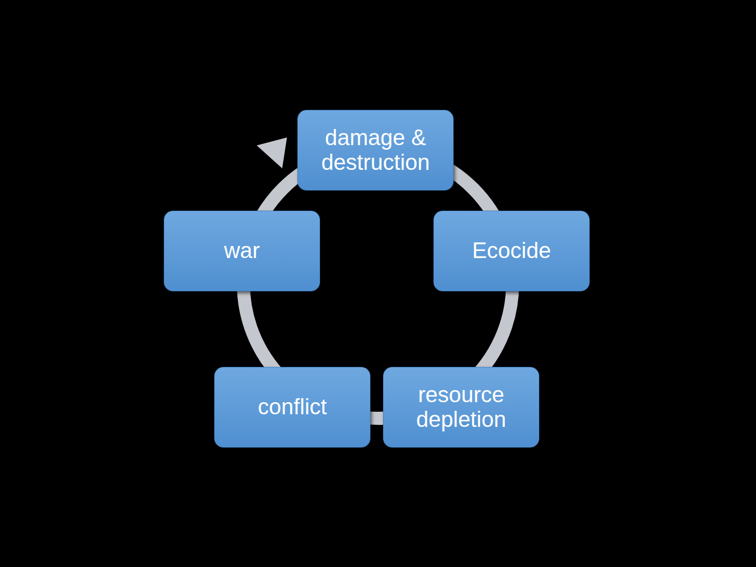damage &
destruction
Ecocide
resource
depletion
conflict
war